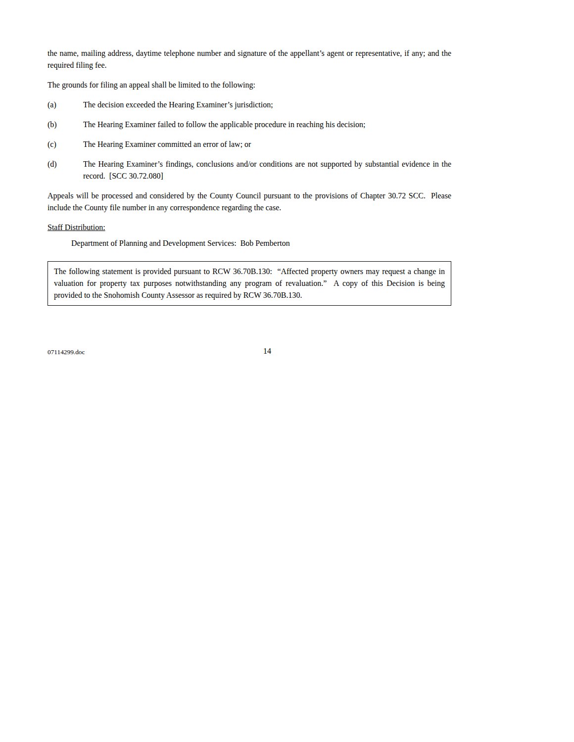the name, mailing address, daytime telephone number and signature of the appellant’s agent or representative, if any; and the required filing fee.
The grounds for filing an appeal shall be limited to the following:
(a)
The decision exceeded the Hearing Examiner’s jurisdiction;
(b)
The Hearing Examiner failed to follow the applicable procedure in reaching his decision;
(c)
The Hearing Examiner committed an error of law; or
(d)
The Hearing Examiner’s findings, conclusions and/or conditions are not supported by substantial evidence in the record. [SCC 30.72.080]
Appeals will be processed and considered by the County Council pursuant to the provisions of Chapter 30.72 SCC. Please include the County file number in any correspondence regarding the case.
Staff Distribution:
Department of Planning and Development Services: Bob Pemberton
The following statement is provided pursuant to RCW 36.70B.130: “Affected property owners may request a change in valuation for property tax purposes notwithstanding any program of revaluation.” A copy of this Decision is being provided to the Snohomish County Assessor as required by RCW 36.70B.130.
07114299.doc
14